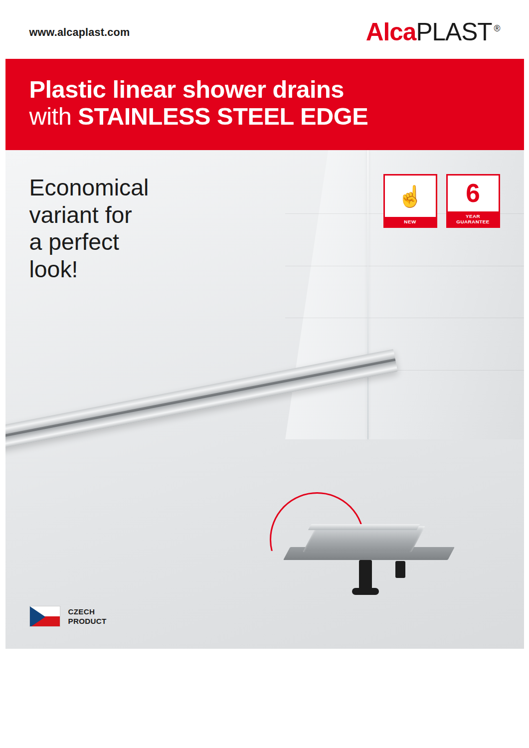www.alcaplast.com
Alca PLAST®
Plastic linear shower drains
with STAINLESS STEEL EDGE
Economical
variant for
a perfect
look!
☝
New
6
Year guarantee
Czech
product